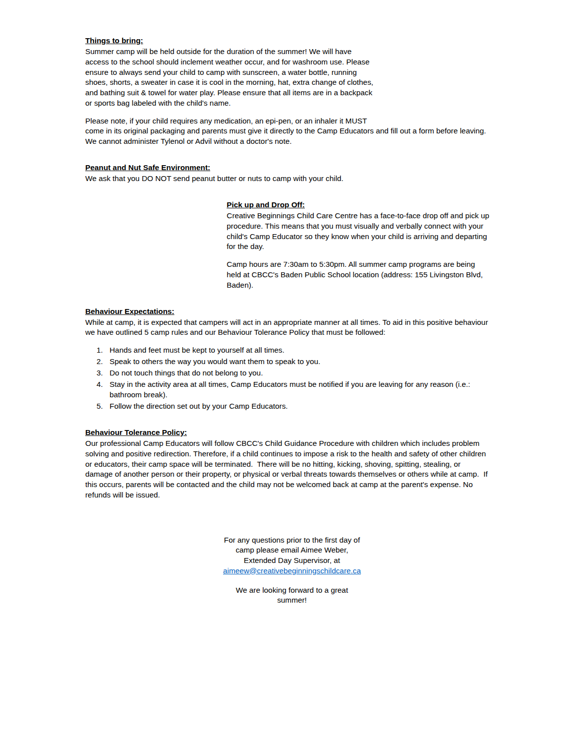Things to bring:
Summer camp will be held outside for the duration of the summer! We will have access to the school should inclement weather occur, and for washroom use. Please ensure to always send your child to camp with sunscreen, a water bottle, running shoes, shorts, a sweater in case it is cool in the morning, hat, extra change of clothes, and bathing suit & towel for water play. Please ensure that all items are in a backpack or sports bag labeled with the child's name.
Please note, if your child requires any medication, an epi-pen, or an inhaler it MUST come in its original packaging and parents must give it directly to the Camp Educators and fill out a form before leaving. We cannot administer Tylenol or Advil without a doctor's note.
Peanut and Nut Safe Environment:
We ask that you DO NOT send peanut butter or nuts to camp with your child.
Pick up and Drop Off:
Creative Beginnings Child Care Centre has a face-to-face drop off and pick up procedure. This means that you must visually and verbally connect with your child's Camp Educator so they know when your child is arriving and departing for the day.
Camp hours are 7:30am to 5:30pm. All summer camp programs are being held at CBCC's Baden Public School location (address: 155 Livingston Blvd, Baden).
Behaviour Expectations:
While at camp, it is expected that campers will act in an appropriate manner at all times. To aid in this positive behaviour we have outlined 5 camp rules and our Behaviour Tolerance Policy that must be followed:
Hands and feet must be kept to yourself at all times.
Speak to others the way you would want them to speak to you.
Do not touch things that do not belong to you.
Stay in the activity area at all times, Camp Educators must be notified if you are leaving for any reason (i.e.: bathroom break).
Follow the direction set out by your Camp Educators.
Behaviour Tolerance Policy:
Our professional Camp Educators will follow CBCC's Child Guidance Procedure with children which includes problem solving and positive redirection. Therefore, if a child continues to impose a risk to the health and safety of other children or educators, their camp space will be terminated. There will be no hitting, kicking, shoving, spitting, stealing, or damage of another person or their property, or physical or verbal threats towards themselves or others while at camp. If this occurs, parents will be contacted and the child may not be welcomed back at camp at the parent's expense. No refunds will be issued.
For any questions prior to the first day of camp please email Aimee Weber, Extended Day Supervisor, at aimeew@creativebeginningschildcare.ca
We are looking forward to a great summer!